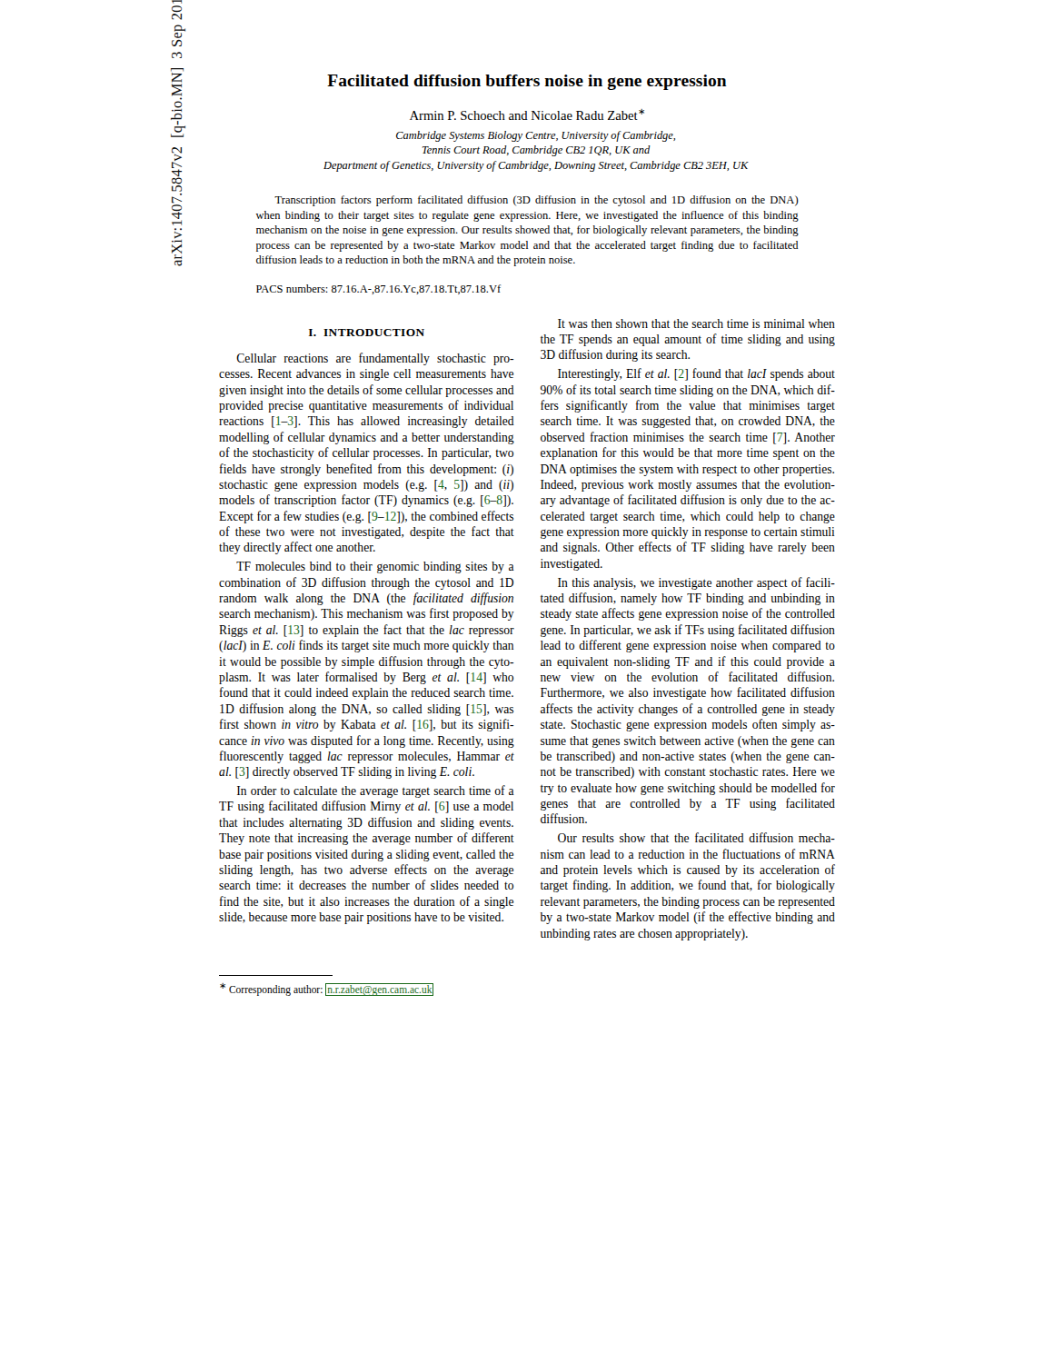arXiv:1407.5847v2 [q-bio.MN] 3 Sep 2014
Facilitated diffusion buffers noise in gene expression
Armin P. Schoech and Nicolae Radu Zabet∗
Cambridge Systems Biology Centre, University of Cambridge,
Tennis Court Road, Cambridge CB2 1QR, UK and
Department of Genetics, University of Cambridge, Downing Street, Cambridge CB2 3EH, UK
Transcription factors perform facilitated diffusion (3D diffusion in the cytosol and 1D diffusion on the DNA) when binding to their target sites to regulate gene expression. Here, we investigated the influence of this binding mechanism on the noise in gene expression. Our results showed that, for biologically relevant parameters, the binding process can be represented by a two-state Markov model and that the accelerated target finding due to facilitated diffusion leads to a reduction in both the mRNA and the protein noise.
PACS numbers: 87.16.A-,87.16.Yc,87.18.Tt,87.18.Vf
I. Introduction
Cellular reactions are fundamentally stochastic processes. Recent advances in single cell measurements have given insight into the details of some cellular processes and provided precise quantitative measurements of individual reactions [1–3]. This has allowed increasingly detailed modelling of cellular dynamics and a better understanding of the stochasticity of cellular processes. In particular, two fields have strongly benefited from this development: (i) stochastic gene expression models (e.g. [4, 5]) and (ii) models of transcription factor (TF) dynamics (e.g. [6–8]). Except for a few studies (e.g. [9–12]), the combined effects of these two were not investigated, despite the fact that they directly affect one another.
TF molecules bind to their genomic binding sites by a combination of 3D diffusion through the cytosol and 1D random walk along the DNA (the facilitated diffusion search mechanism). This mechanism was first proposed by Riggs et al. [13] to explain the fact that the lac repressor (lacI) in E. coli finds its target site much more quickly than it would be possible by simple diffusion through the cytoplasm. It was later formalised by Berg et al. [14] who found that it could indeed explain the reduced search time. 1D diffusion along the DNA, so called sliding [15], was first shown in vitro by Kabata et al. [16], but its significance in vivo was disputed for a long time. Recently, using fluorescently tagged lac repressor molecules, Hammar et al. [3] directly observed TF sliding in living E. coli.
In order to calculate the average target search time of a TF using facilitated diffusion Mirny et al. [6] use a model that includes alternating 3D diffusion and sliding events. They note that increasing the average number of different base pair positions visited during a sliding event, called the sliding length, has two adverse effects on the average search time: it decreases the number of slides needed to find the site, but it also increases the duration of a single slide, because more base pair positions have to be visited.
It was then shown that the search time is minimal when the TF spends an equal amount of time sliding and using 3D diffusion during its search.
Interestingly, Elf et al. [2] found that lacI spends about 90% of its total search time sliding on the DNA, which differs significantly from the value that minimises target search time. It was suggested that, on crowded DNA, the observed fraction minimises the search time [7]. Another explanation for this would be that more time spent on the DNA optimises the system with respect to other properties. Indeed, previous work mostly assumes that the evolutionary advantage of facilitated diffusion is only due to the accelerated target search time, which could help to change gene expression more quickly in response to certain stimuli and signals. Other effects of TF sliding have rarely been investigated.
In this analysis, we investigate another aspect of facilitated diffusion, namely how TF binding and unbinding in steady state affects gene expression noise of the controlled gene. In particular, we ask if TFs using facilitated diffusion lead to different gene expression noise when compared to an equivalent non-sliding TF and if this could provide a new view on the evolution of facilitated diffusion. Furthermore, we also investigate how facilitated diffusion affects the activity changes of a controlled gene in steady state. Stochastic gene expression models often simply assume that genes switch between active (when the gene can be transcribed) and non-active states (when the gene cannot be transcribed) with constant stochastic rates. Here we try to evaluate how gene switching should be modelled for genes that are controlled by a TF using facilitated diffusion.
Our results show that the facilitated diffusion mechanism can lead to a reduction in the fluctuations of mRNA and protein levels which is caused by its acceleration of target finding. In addition, we found that, for biologically relevant parameters, the binding process can be represented by a two-state Markov model (if the effective binding and unbinding rates are chosen appropriately).
∗ Corresponding author: n.r.zabet@gen.cam.ac.uk